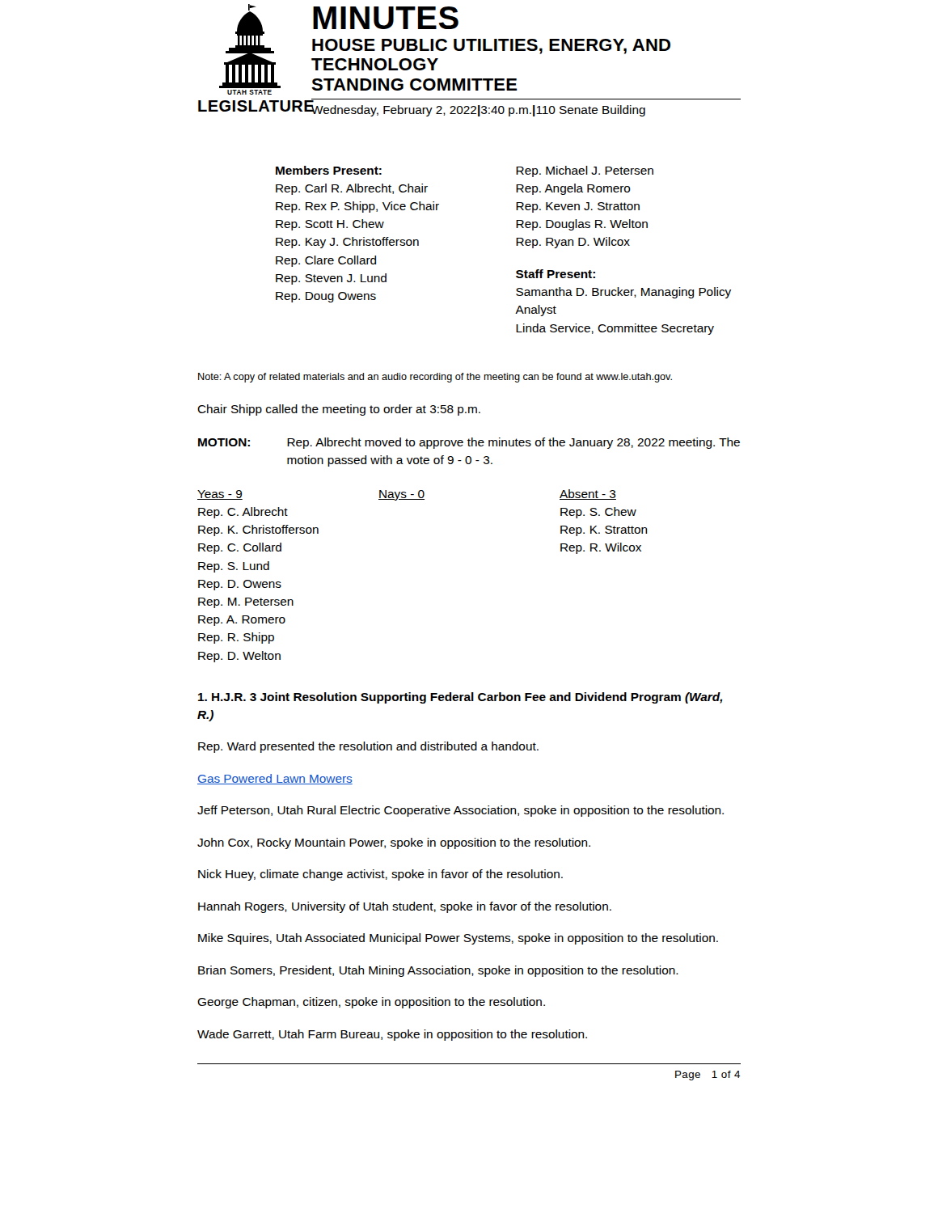UTAH STATE
LEGISLATURE
MINUTES
HOUSE PUBLIC UTILITIES, ENERGY, AND TECHNOLOGY
STANDING COMMITTEE
Wednesday, February 2, 2022|3:40 p.m.|110 Senate Building
Members Present:
Rep. Carl R. Albrecht, Chair
Rep. Rex P. Shipp, Vice Chair
Rep. Scott H. Chew
Rep. Kay J. Christofferson
Rep. Clare Collard
Rep. Steven J. Lund
Rep. Doug Owens
Rep. Michael J. Petersen
Rep. Angela Romero
Rep. Keven J. Stratton
Rep. Douglas R. Welton
Rep. Ryan D. Wilcox
Staff Present:
Samantha D. Brucker, Managing Policy Analyst
Linda Service, Committee Secretary
Note: A copy of related materials and an audio recording of the meeting can be found at www.le.utah.gov.
Chair Shipp called the meeting to order at 3:58 p.m.
MOTION:
Rep. Albrecht moved to approve the minutes of the January 28, 2022 meeting. The motion passed with a vote of 9 - 0 - 3.
Yeas - 9
Rep. C. Albrecht
Rep. K. Christofferson
Rep. C. Collard
Rep. S. Lund
Rep. D. Owens
Rep. M. Petersen
Rep. A. Romero
Rep. R. Shipp
Rep. D. Welton
Nays - 0
Absent - 3
Rep. S. Chew
Rep. K. Stratton
Rep. R. Wilcox
1. H.J.R. 3 Joint Resolution Supporting Federal Carbon Fee and Dividend Program (Ward, R.)
Rep. Ward presented the resolution and distributed a handout.
Gas Powered Lawn Mowers
Jeff Peterson, Utah Rural Electric Cooperative Association, spoke in opposition to the resolution.
John Cox, Rocky Mountain Power, spoke in opposition to the resolution.
Nick Huey, climate change activist, spoke in favor of the resolution.
Hannah Rogers, University of Utah student, spoke in favor of the resolution.
Mike Squires, Utah Associated Municipal Power Systems, spoke in opposition to the resolution.
Brian Somers, President, Utah Mining Association, spoke in opposition to the resolution.
George Chapman, citizen, spoke in opposition to the resolution.
Wade Garrett, Utah Farm Bureau, spoke in opposition to the resolution.
Page 1 of 4